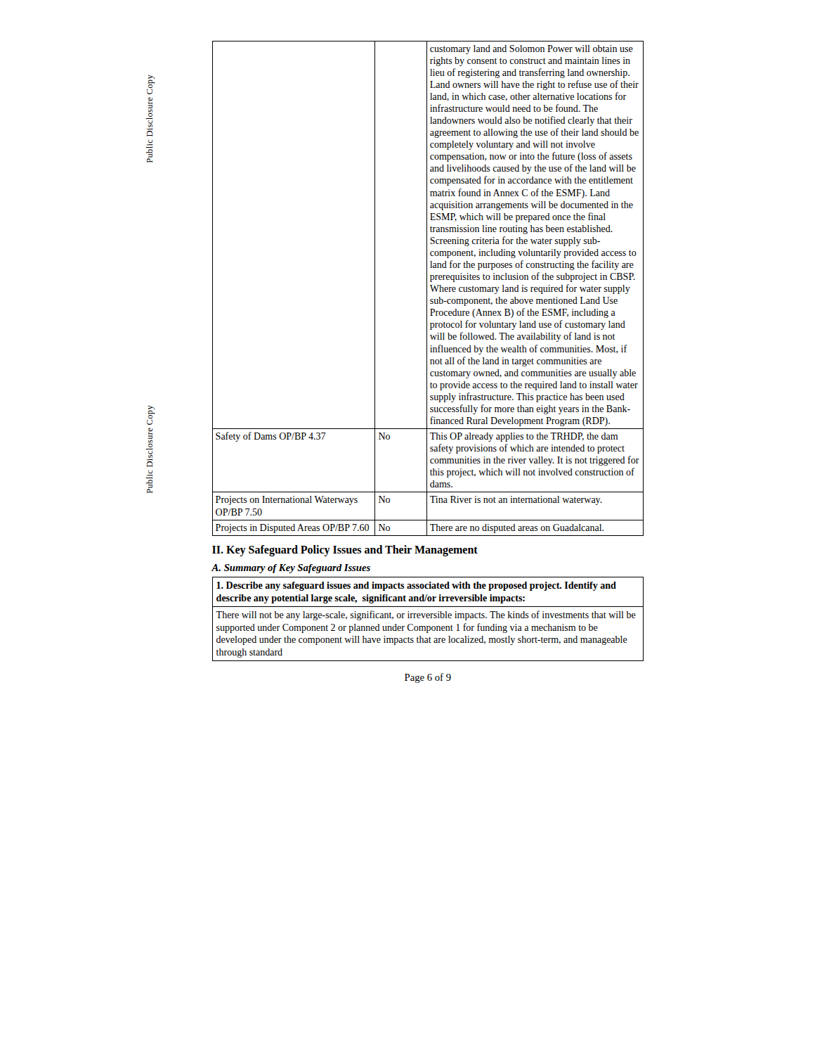Public Disclosure Copy
Public Disclosure Copy
| | | customary land and Solomon Power will obtain use rights by consent to construct and maintain lines in lieu of registering and transferring land ownership. Land owners will have the right to refuse use of their land, in which case, other alternative locations for infrastructure would need to be found. The landowners would also be notified clearly that their agreement to allowing the use of their land should be completely voluntary and will not involve compensation, now or into the future (loss of assets and livelihoods caused by the use of the land will be compensated for in accordance with the entitlement matrix found in Annex C of the ESMF). Land acquisition arrangements will be documented in the ESMP, which will be prepared once the final transmission line routing has been established. Screening criteria for the water supply sub-component, including voluntarily provided access to land for the purposes of constructing the facility are prerequisites to inclusion of the subproject in CBSP. Where customary land is required for water supply sub-component, the above mentioned Land Use Procedure (Annex B) of the ESMF, including a protocol for voluntary land use of customary land will be followed. The availability of land is not influenced by the wealth of communities. Most, if not all of the land in target communities are customary owned, and communities are usually able to provide access to the required land to install water supply infrastructure. This practice has been used successfully for more than eight years in the Bank-financed Rural Development Program (RDP). |
| Safety of Dams OP/BP 4.37 | No | This OP already applies to the TRHDP, the dam safety provisions of which are intended to protect communities in the river valley. It is not triggered for this project, which will not involved construction of dams. |
| Projects on International Waterways OP/BP 7.50 | No | Tina River is not an international waterway. |
| Projects in Disputed Areas OP/BP 7.60 | No | There are no disputed areas on Guadalcanal. |
II. Key Safeguard Policy Issues and Their Management
A. Summary of Key Safeguard Issues
| 1. Describe any safeguard issues and impacts associated with the proposed project. Identify and describe any potential large scale, significant and/or irreversible impacts: |
| There will not be any large-scale, significant, or irreversible impacts. The kinds of investments that will be supported under Component 2 or planned under Component 1 for funding via a mechanism to be developed under the component will have impacts that are localized, mostly short-term, and manageable through standard |
Page 6 of 9